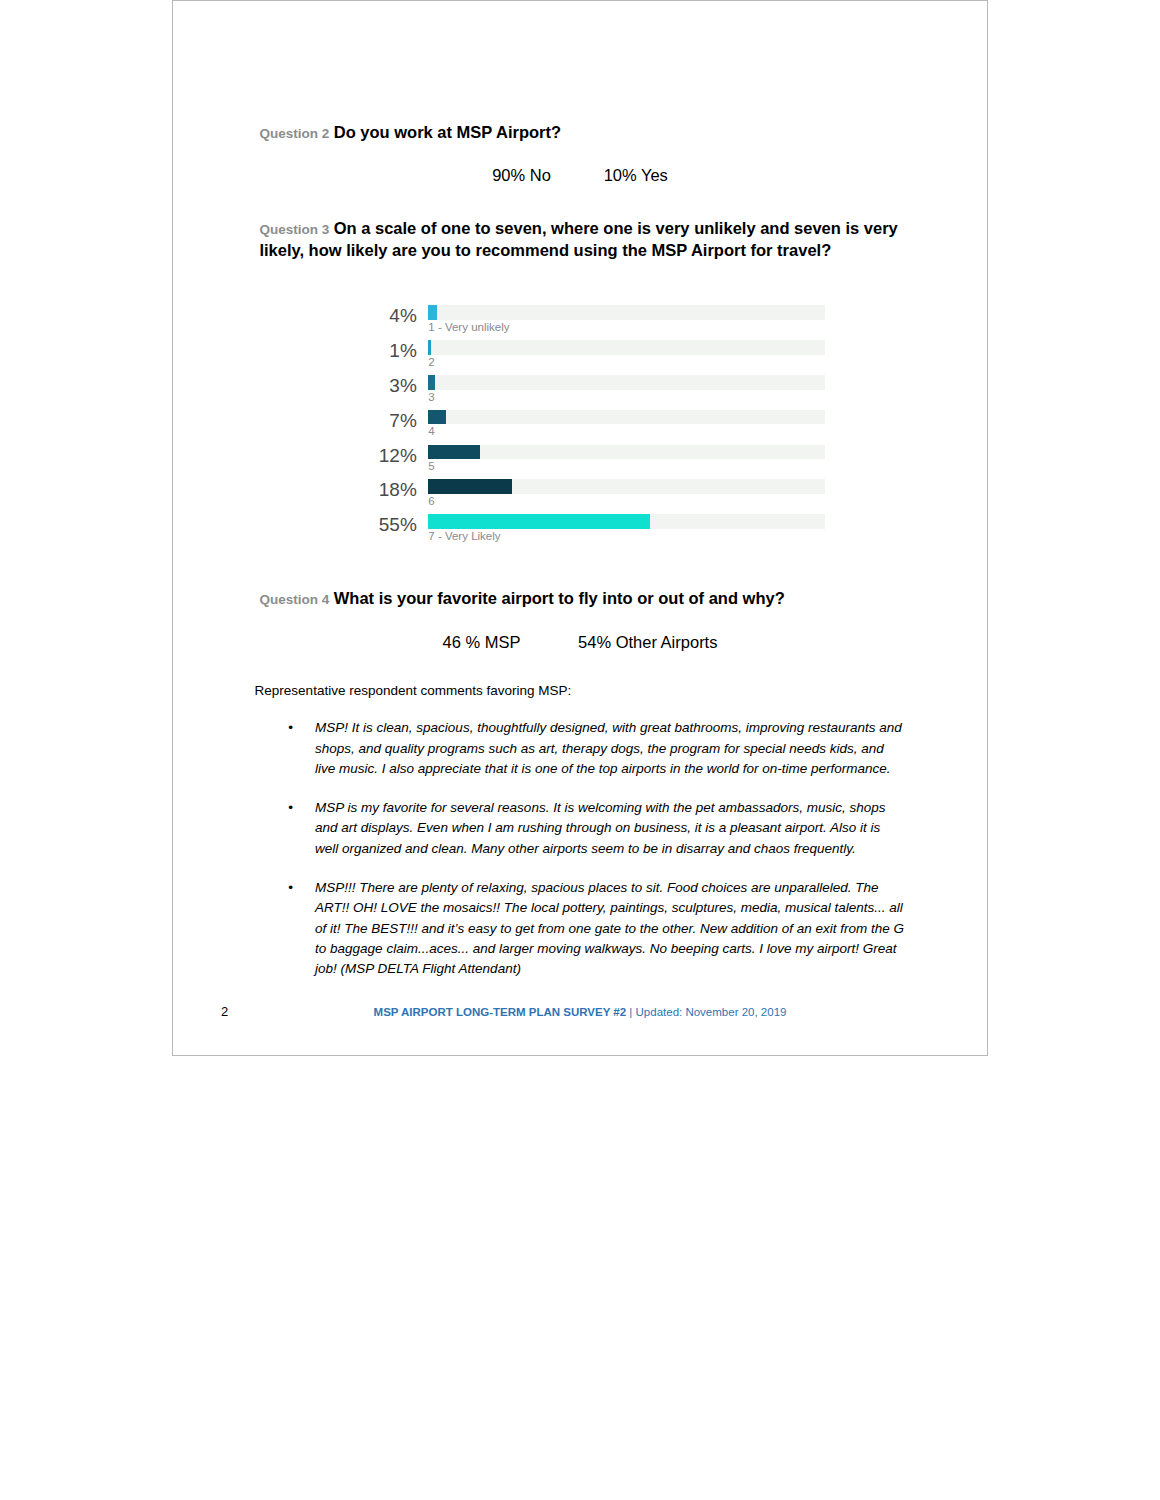Question 2 Do you work at MSP Airport?
90% No 10% Yes
Question 3 On a scale of one to seven, where one is very unlikely and seven is very likely, how likely are you to recommend using the MSP Airport for travel?
4%
1 - Very unlikely
1%
2
3%
3
7%
4
12%
5
18%
6
55%
7 - Very Likely
Question 4 What is your favorite airport to fly into or out of and why?
46 % MSP 54% Other Airports
Representative respondent comments favoring MSP:
MSP! It is clean, spacious, thoughtfully designed, with great bathrooms, improving restaurants and shops, and quality programs such as art, therapy dogs, the program for special needs kids, and live music. I also appreciate that it is one of the top airports in the world for on-time performance.
MSP is my favorite for several reasons. It is welcoming with the pet ambassadors, music, shops and art displays. Even when I am rushing through on business, it is a pleasant airport. Also it is well organized and clean. Many other airports seem to be in disarray and chaos frequently.
MSP!!! There are plenty of relaxing, spacious places to sit. Food choices are unparalleled. The ART!! OH! LOVE the mosaics!! The local pottery, paintings, sculptures, media, musical talents... all of it! The BEST!!! and it’s easy to get from one gate to the other. New addition of an exit from the G to baggage claim...aces... and larger moving walkways. No beeping carts. I love my airport! Great job! (MSP DELTA Flight Attendant)
2
MSP AIRPORT LONG-TERM PLAN SURVEY #2 | Updated: November 20, 2019